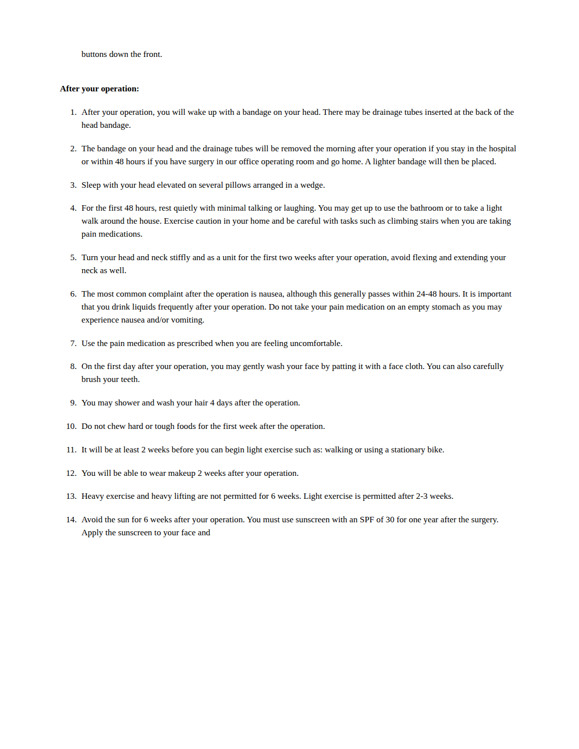buttons down the front.
After your operation:
After your operation, you will wake up with a bandage on your head. There may be drainage tubes inserted at the back of the head bandage.
The bandage on your head and the drainage tubes will be removed the morning after your operation if you stay in the hospital or within 48 hours if you have surgery in our office operating room and go home. A lighter bandage will then be placed.
Sleep with your head elevated on several pillows arranged in a wedge.
For the first 48 hours, rest quietly with minimal talking or laughing. You may get up to use the bathroom or to take a light walk around the house. Exercise caution in your home and be careful with tasks such as climbing stairs when you are taking pain medications.
Turn your head and neck stiffly and as a unit for the first two weeks after your operation, avoid flexing and extending your neck as well.
The most common complaint after the operation is nausea, although this generally passes within 24-48 hours. It is important that you drink liquids frequently after your operation. Do not take your pain medication on an empty stomach as you may experience nausea and/or vomiting.
Use the pain medication as prescribed when you are feeling uncomfortable.
On the first day after your operation, you may gently wash your face by patting it with a face cloth. You can also carefully brush your teeth.
You may shower and wash your hair 4 days after the operation.
Do not chew hard or tough foods for the first week after the operation.
It will be at least 2 weeks before you can begin light exercise such as: walking or using a stationary bike.
You will be able to wear makeup 2 weeks after your operation.
Heavy exercise and heavy lifting are not permitted for 6 weeks. Light exercise is permitted after 2-3 weeks.
Avoid the sun for 6 weeks after your operation. You must use sunscreen with an SPF of 30 for one year after the surgery. Apply the sunscreen to your face and